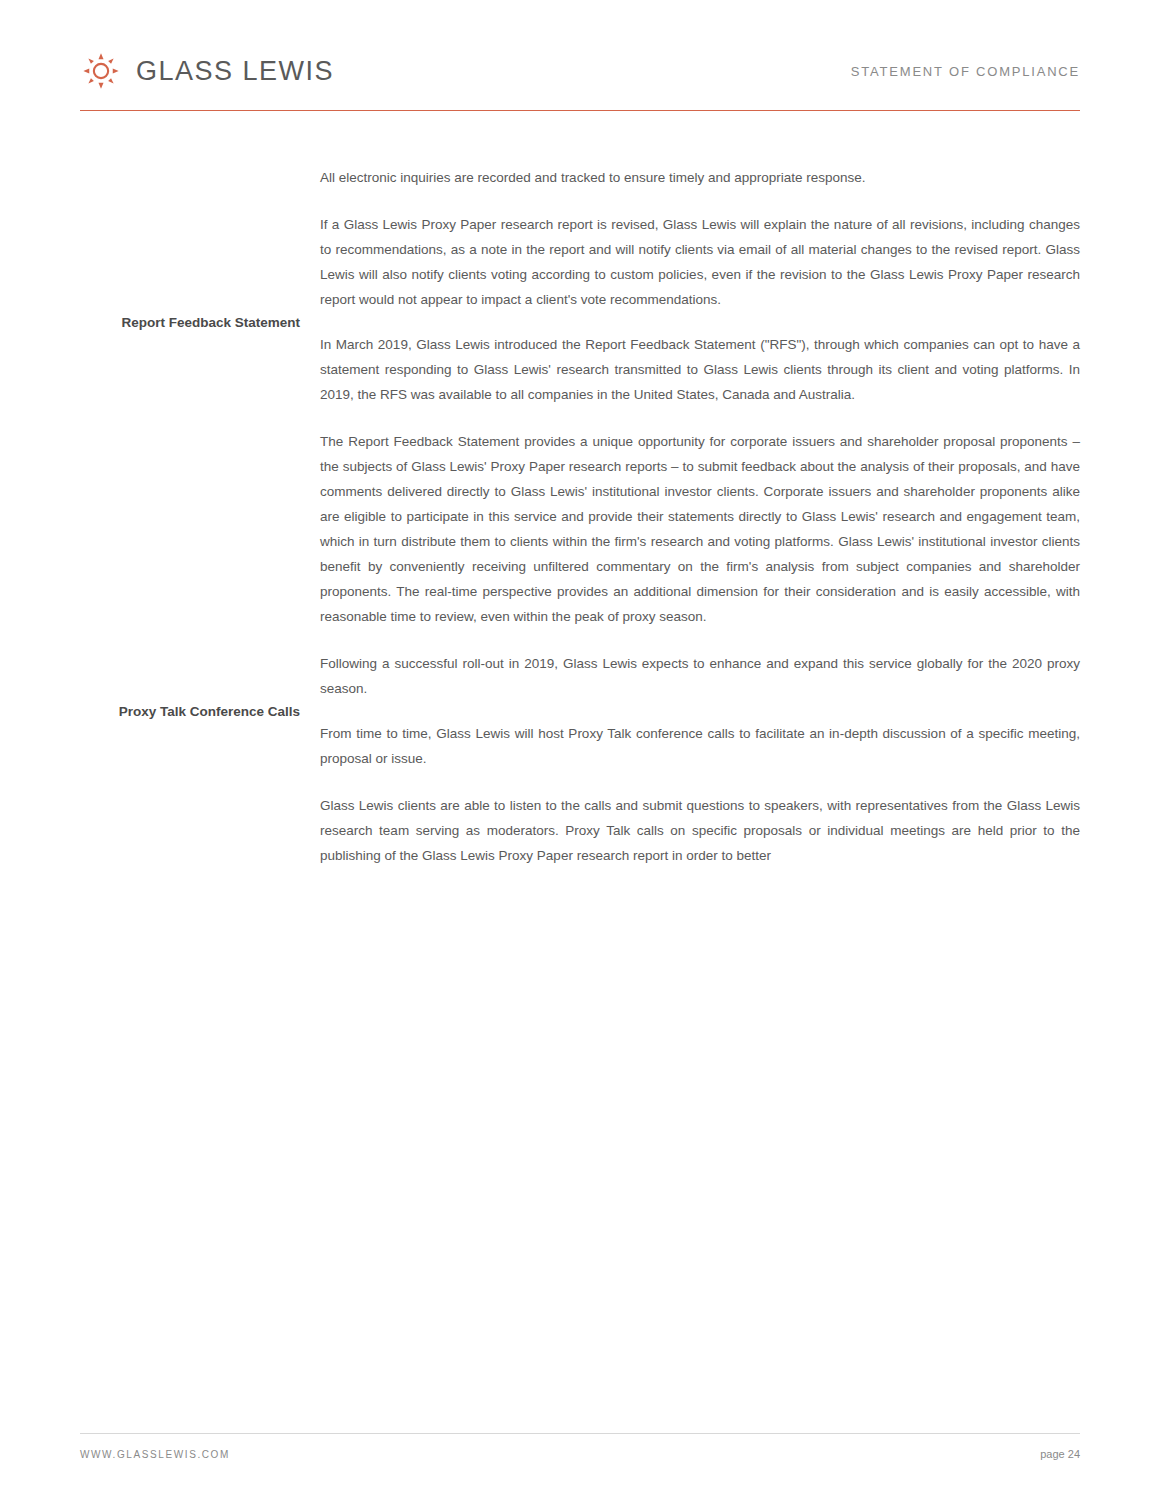GLASS LEWIS
Statement of Compliance
All electronic inquiries are recorded and tracked to ensure timely and appropriate response.
If a Glass Lewis Proxy Paper research report is revised, Glass Lewis will explain the nature of all revisions, including changes to recommendations, as a note in the report and will notify clients via email of all material changes to the revised report. Glass Lewis will also notify clients voting according to custom policies, even if the revision to the Glass Lewis Proxy Paper research report would not appear to impact a client's vote recommendations.
Report Feedback Statement
In March 2019, Glass Lewis introduced the Report Feedback Statement ("RFS"), through which companies can opt to have a statement responding to Glass Lewis' research transmitted to Glass Lewis clients through its client and voting platforms. In 2019, the RFS was available to all companies in the United States, Canada and Australia.
The Report Feedback Statement provides a unique opportunity for corporate issuers and shareholder proposal proponents – the subjects of Glass Lewis' Proxy Paper research reports – to submit feedback about the analysis of their proposals, and have comments delivered directly to Glass Lewis' institutional investor clients. Corporate issuers and shareholder proponents alike are eligible to participate in this service and provide their statements directly to Glass Lewis' research and engagement team, which in turn distribute them to clients within the firm's research and voting platforms. Glass Lewis' institutional investor clients benefit by conveniently receiving unfiltered commentary on the firm's analysis from subject companies and shareholder proponents. The real-time perspective provides an additional dimension for their consideration and is easily accessible, with reasonable time to review, even within the peak of proxy season.
Following a successful roll-out in 2019, Glass Lewis expects to enhance and expand this service globally for the 2020 proxy season.
Proxy Talk Conference Calls
From time to time, Glass Lewis will host Proxy Talk conference calls to facilitate an in-depth discussion of a specific meeting, proposal or issue.
Glass Lewis clients are able to listen to the calls and submit questions to speakers, with representatives from the Glass Lewis research team serving as moderators. Proxy Talk calls on specific proposals or individual meetings are held prior to the publishing of the Glass Lewis Proxy Paper research report in order to better
www.glasslewis.com
page 24